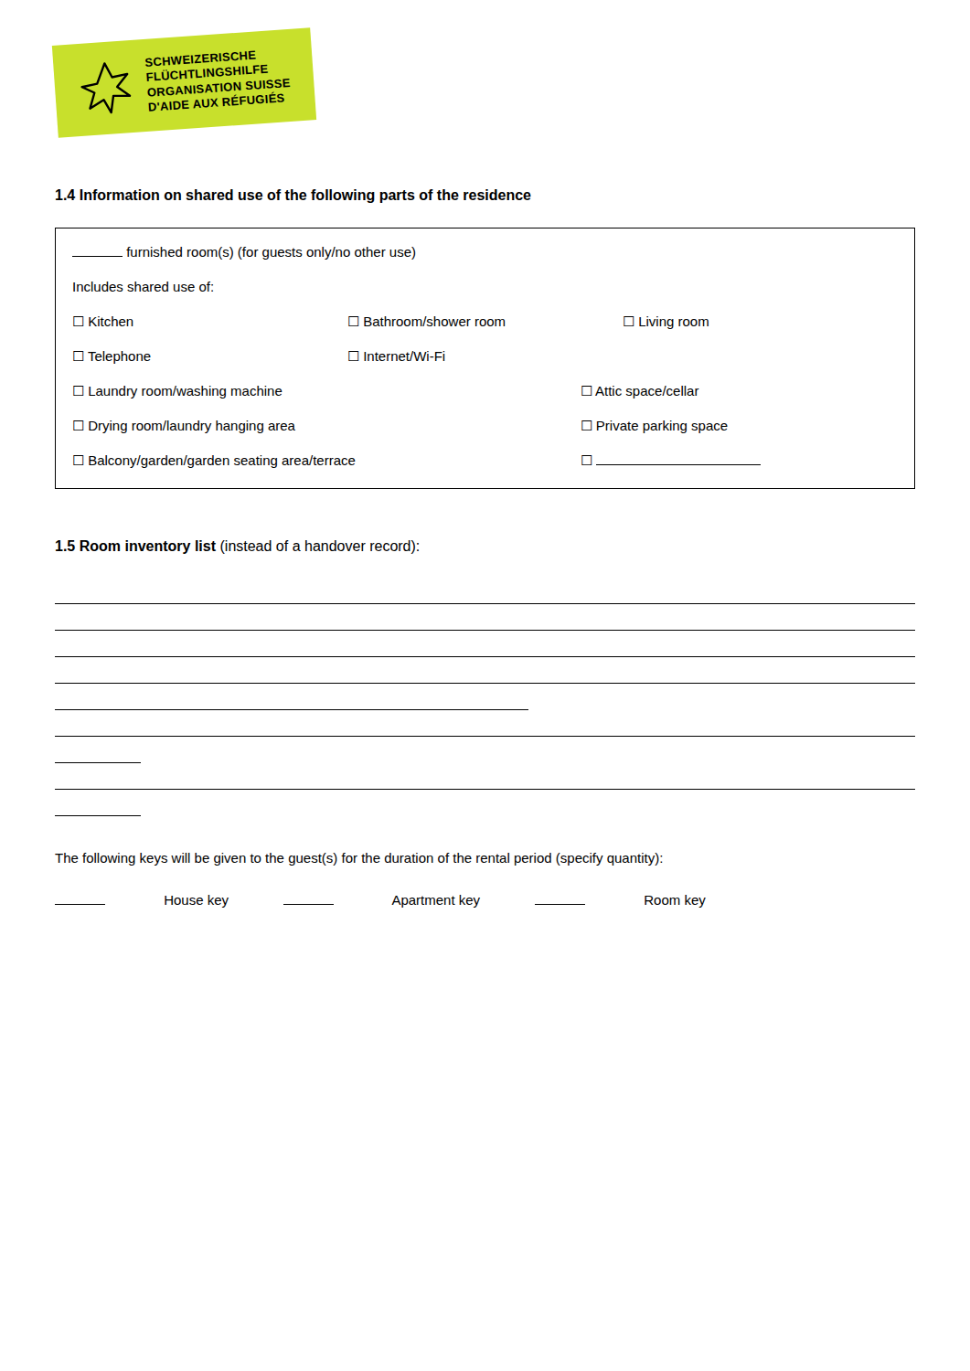Schweizerische
Flüchtlingshilfe
Organisation Suisse
d'aide aux réfugiés
1.4 Information on shared use of the following parts of the residence
furnished room(s) (for guests only/no other use)
Includes shared use of:
☐ Kitchen
☐ Bathroom/shower room
☐ Living room
☐ Telephone
☐ Internet/Wi-Fi
☐ Laundry room/washing machine
☐ Attic space/cellar
☐ Drying room/laundry hanging area
☐ Private parking space
☐ Balcony/garden/garden seating area/terrace
☐
1.5 Room inventory list (instead of a handover record):
The following keys will be given to the guest(s) for the duration of the rental period (specify quantity):
House key Apartment key Room key